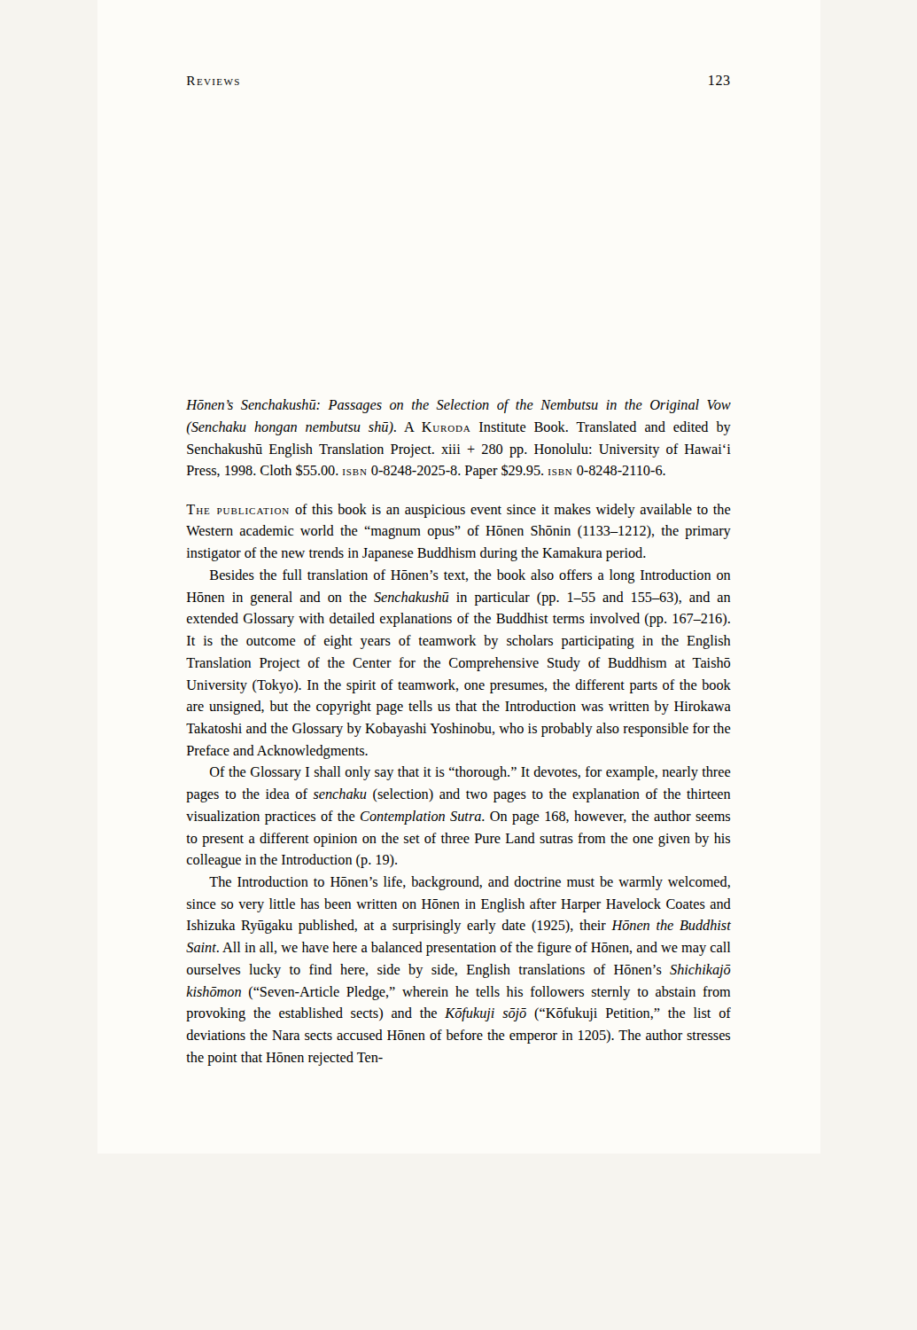Reviews 123
Hōnen’s Senchakushū: Passages on the Selection of the Nembutsu in the Original Vow (Senchaku hongan nembutsu shū). A Kuroda Institute Book. Translated and edited by Senchakushū English Translation Project. xiii + 280 pp. Honolulu: University of Hawai‘i Press, 1998. Cloth $55.00. isbn 0-8248-2025-8. Paper $29.95. isbn 0-8248-2110-6.
The publication of this book is an auspicious event since it makes widely available to the Western academic world the “magnum opus” of Hōnen Shōnin (1133–1212), the primary instigator of the new trends in Japanese Buddhism during the Kamakura period.
Besides the full translation of Hōnen’s text, the book also offers a long Introduction on Hōnen in general and on the Senchakushū in particular (pp. 1–55 and 155–63), and an extended Glossary with detailed explanations of the Buddhist terms involved (pp. 167–216). It is the outcome of eight years of teamwork by scholars participating in the English Translation Project of the Center for the Comprehensive Study of Buddhism at Taishō University (Tokyo). In the spirit of teamwork, one presumes, the different parts of the book are unsigned, but the copyright page tells us that the Introduction was written by Hirokawa Takatoshi and the Glossary by Kobayashi Yoshinobu, who is probably also responsible for the Preface and Acknowledgments.
Of the Glossary I shall only say that it is “thorough.” It devotes, for example, nearly three pages to the idea of senchaku (selection) and two pages to the explanation of the thirteen visualization practices of the Contemplation Sutra. On page 168, however, the author seems to present a different opinion on the set of three Pure Land sutras from the one given by his colleague in the Introduction (p. 19).
The Introduction to Hōnen’s life, background, and doctrine must be warmly welcomed, since so very little has been written on Hōnen in English after Harper Havelock Coates and Ishizuka Ryūgaku published, at a surprisingly early date (1925), their Hōnen the Buddhist Saint. All in all, we have here a balanced presentation of the figure of Hōnen, and we may call ourselves lucky to find here, side by side, English translations of Hōnen’s Shichikajō kishōmon (“Seven-Article Pledge,” wherein he tells his followers sternly to abstain from provoking the established sects) and the Kōfukuji sōjō (“Kōfukuji Petition,” the list of deviations the Nara sects accused Hōnen of before the emperor in 1205). The author stresses the point that Hōnen rejected Ten-